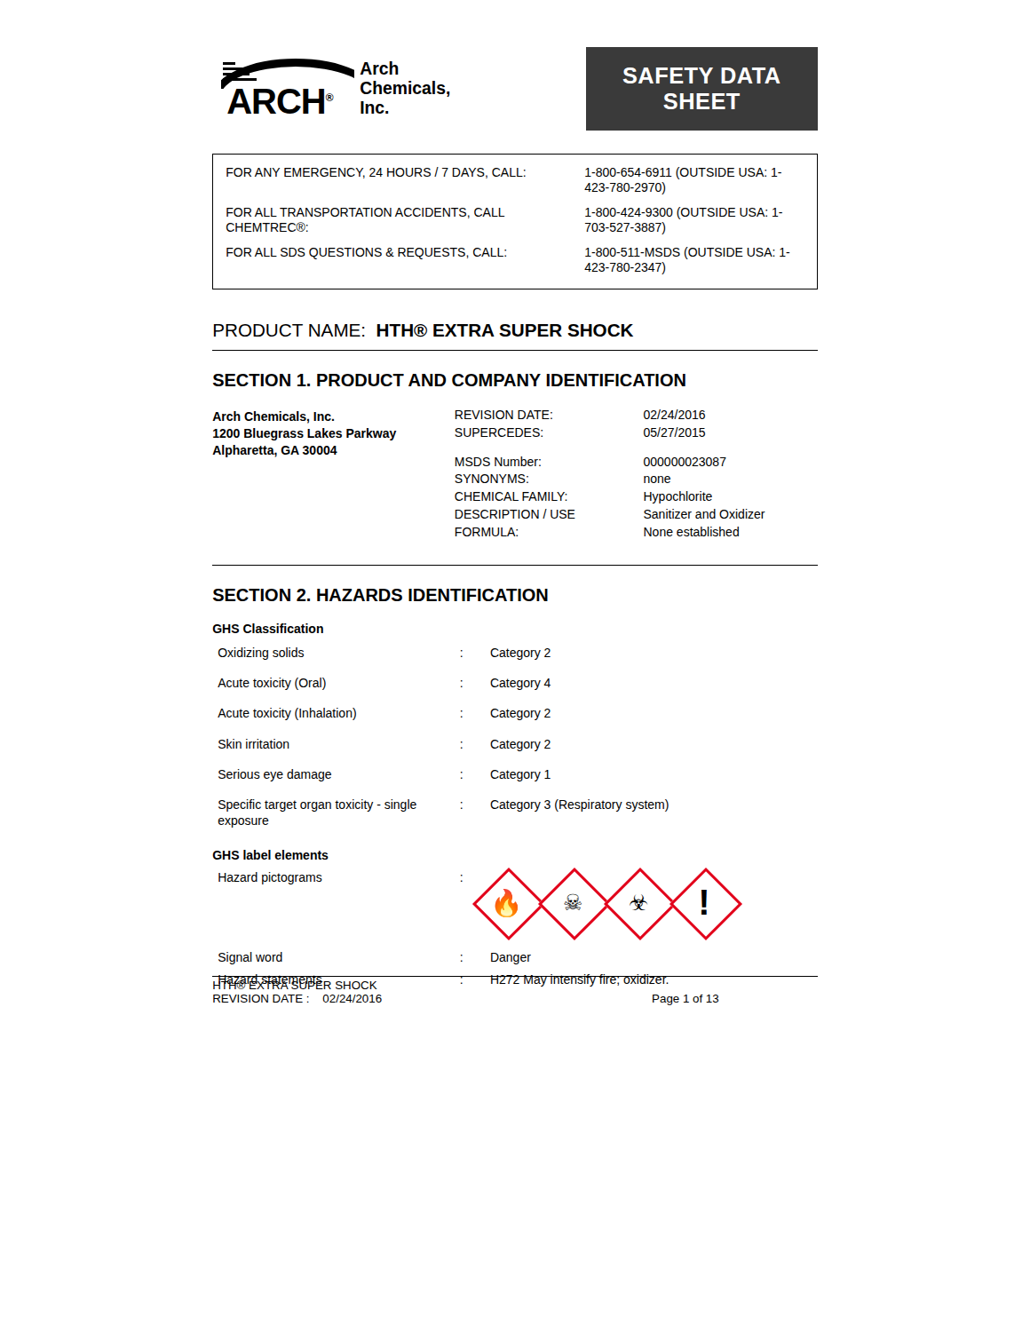ARCH®
Arch
Chemicals,
Inc.
SAFETY DATA SHEET
| FOR ANY EMERGENCY, 24 HOURS / 7 DAYS, CALL: | 1-800-654-6911 (OUTSIDE USA: 1-423-780-2970) |
| FOR ALL TRANSPORTATION ACCIDENTS, CALL CHEMTREC®: | 1-800-424-9300 (OUTSIDE USA: 1-703-527-3887) |
| FOR ALL SDS QUESTIONS & REQUESTS, CALL: | 1-800-511-MSDS (OUTSIDE USA: 1-423-780-2347) |
PRODUCT NAME: HTH® EXTRA SUPER SHOCK
SECTION 1. PRODUCT AND COMPANY IDENTIFICATION
Arch Chemicals, Inc.
1200 Bluegrass Lakes Parkway
Alpharetta, GA 30004
| REVISION DATE: | 02/24/2016 |
| SUPERCEDES: | 05/27/2015 |
| MSDS Number: | 000000023087 |
| SYNONYMS: | none |
| CHEMICAL FAMILY: | Hypochlorite |
| DESCRIPTION / USE | Sanitizer and Oxidizer |
| FORMULA: | None established |
SECTION 2. HAZARDS IDENTIFICATION
GHS Classification
| Oxidizing solids | : | Category 2 |
| Acute toxicity (Oral) | : | Category 4 |
| Acute toxicity (Inhalation) | : | Category 2 |
| Skin irritation | : | Category 2 |
| Serious eye damage | : | Category 1 |
| Specific target organ toxicity - single exposure | : | Category 3 (Respiratory system) |
GHS label elements
| Hazard pictograms | : | 🔥 ☠ ☣ ! |
| Signal word | : | Danger |
| Hazard statements | : | H272 May intensify fire; oxidizer. |
HTH® EXTRA SUPER SHOCK
REVISION DATE : 02/24/2016
Page 1 of 13